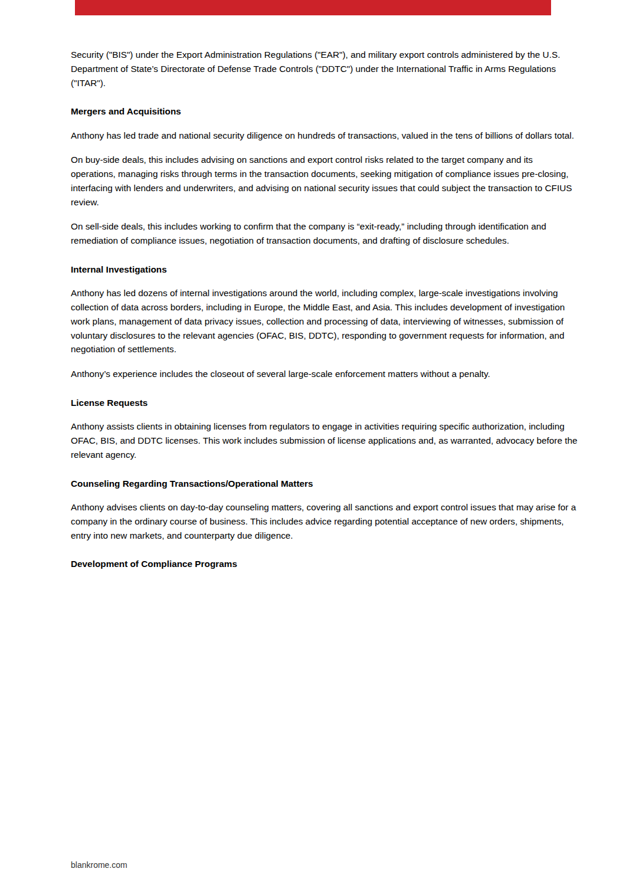Security ("BIS") under the Export Administration Regulations ("EAR"), and military export controls administered by the U.S. Department of State’s Directorate of Defense Trade Controls ("DDTC") under the International Traffic in Arms Regulations ("ITAR").
Mergers and Acquisitions
Anthony has led trade and national security diligence on hundreds of transactions, valued in the tens of billions of dollars total.
On buy-side deals, this includes advising on sanctions and export control risks related to the target company and its operations, managing risks through terms in the transaction documents, seeking mitigation of compliance issues pre-closing, interfacing with lenders and underwriters, and advising on national security issues that could subject the transaction to CFIUS review.
On sell-side deals, this includes working to confirm that the company is “exit-ready,” including through identification and remediation of compliance issues, negotiation of transaction documents, and drafting of disclosure schedules.
Internal Investigations
Anthony has led dozens of internal investigations around the world, including complex, large-scale investigations involving collection of data across borders, including in Europe, the Middle East, and Asia. This includes development of investigation work plans, management of data privacy issues, collection and processing of data, interviewing of witnesses, submission of voluntary disclosures to the relevant agencies (OFAC, BIS, DDTC), responding to government requests for information, and negotiation of settlements.
Anthony’s experience includes the closeout of several large-scale enforcement matters without a penalty.
License Requests
Anthony assists clients in obtaining licenses from regulators to engage in activities requiring specific authorization, including OFAC, BIS, and DDTC licenses. This work includes submission of license applications and, as warranted, advocacy before the relevant agency.
Counseling Regarding Transactions/Operational Matters
Anthony advises clients on day-to-day counseling matters, covering all sanctions and export control issues that may arise for a company in the ordinary course of business. This includes advice regarding potential acceptance of new orders, shipments, entry into new markets, and counterparty due diligence.
Development of Compliance Programs
blankrome.com